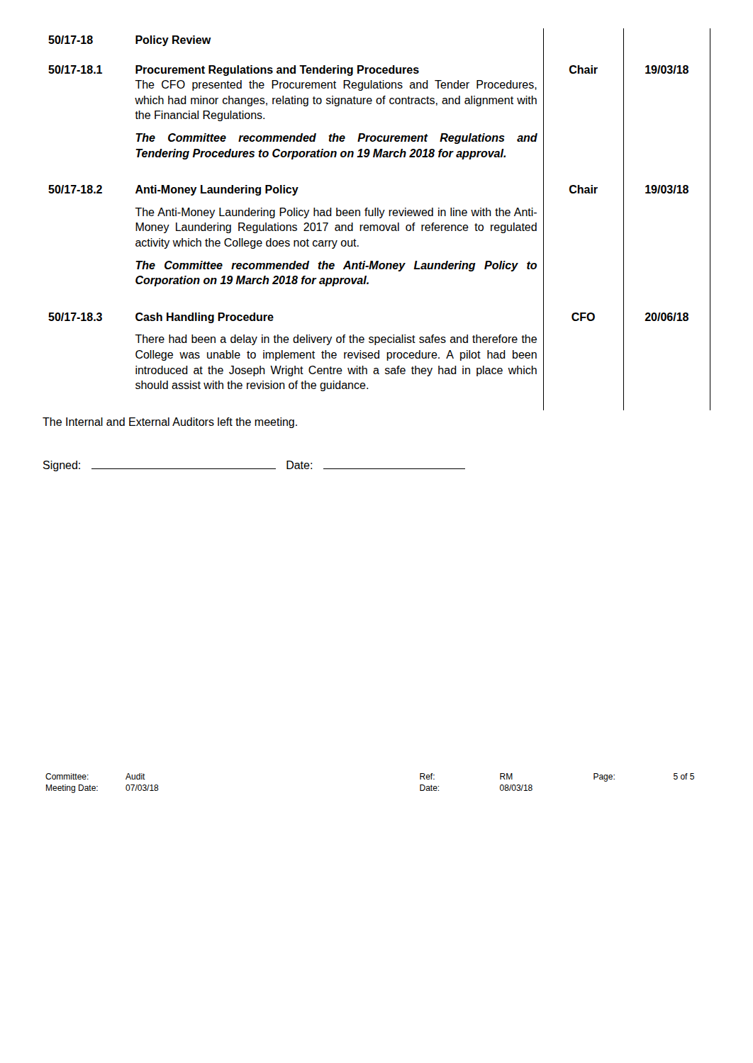| 50/17-18 | Policy Review | | |
| 50/17-18.1 | Procurement Regulations and Tendering Procedures The CFO presented the Procurement Regulations and Tender Procedures, which had minor changes, relating to signature of contracts, and alignment with the Financial Regulations. The Committee recommended the Procurement Regulations and Tendering Procedures to Corporation on 19 March 2018 for approval. | Chair | 19/03/18 |
| 50/17-18.2 | Anti-Money Laundering Policy The Anti-Money Laundering Policy had been fully reviewed in line with the Anti-Money Laundering Regulations 2017 and removal of reference to regulated activity which the College does not carry out. The Committee recommended the Anti-Money Laundering Policy to Corporation on 19 March 2018 for approval. | Chair | 19/03/18 |
| 50/17-18.3 | Cash Handling Procedure There had been a delay in the delivery of the specialist safes and therefore the College was unable to implement the revised procedure. A pilot had been introduced at the Joseph Wright Centre with a safe they had in place which should assist with the revision of the guidance. | CFO | 20/06/18 |
The Internal and External Auditors left the meeting.
Signed: Date:
| Committee: | Audit | | Ref: | RM | Page: | 5 of 5 |
| Meeting Date: | 07/03/18 | | Date: | 08/03/18 | | |